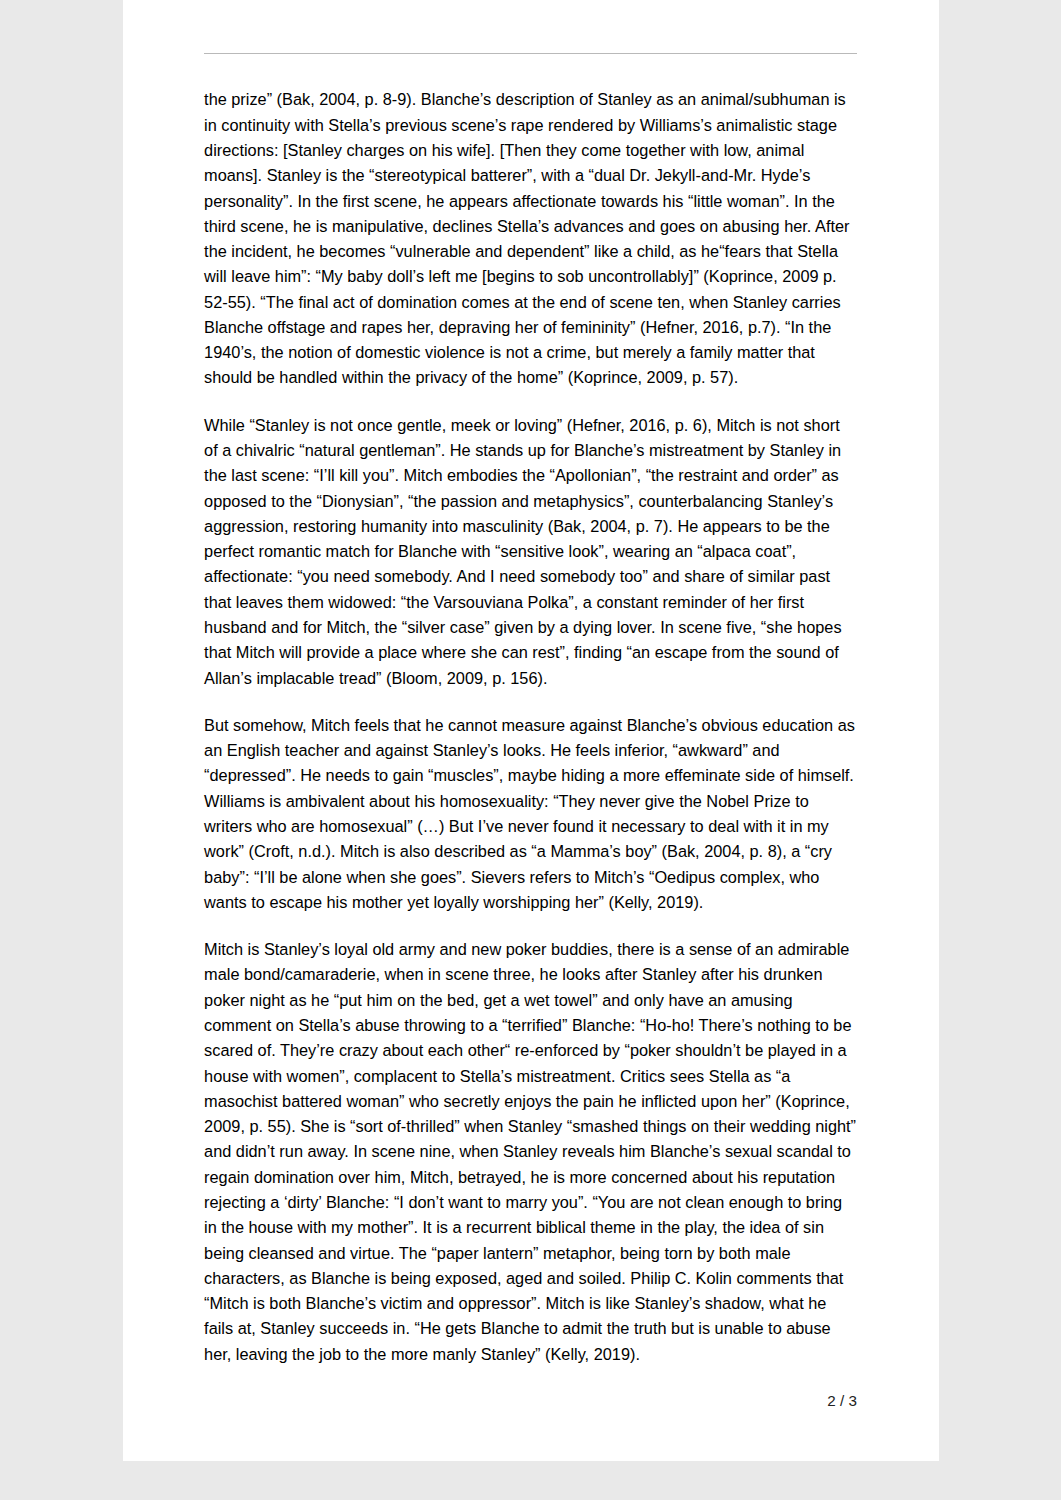the prize” (Bak, 2004, p. 8-9). Blanche’s description of Stanley as an animal/subhuman is in continuity with Stella’s previous scene’s rape rendered by Williams’s animalistic stage directions: [Stanley charges on his wife]. [Then they come together with low, animal moans]. Stanley is the “stereotypical batterer”, with a “dual Dr. Jekyll-and-Mr. Hyde’s personality”. In the first scene, he appears affectionate towards his “little woman”. In the third scene, he is manipulative, declines Stella’s advances and goes on abusing her. After the incident, he becomes “vulnerable and dependent” like a child, as he“fears that Stella will leave him”: “My baby doll’s left me [begins to sob uncontrollably]” (Koprince, 2009 p. 52-55). “The final act of domination comes at the end of scene ten, when Stanley carries Blanche offstage and rapes her, depraving her of femininity” (Hefner, 2016, p.7). “In the 1940’s, the notion of domestic violence is not a crime, but merely a family matter that should be handled within the privacy of the home” (Koprince, 2009, p. 57).
While “Stanley is not once gentle, meek or loving” (Hefner, 2016, p. 6), Mitch is not short of a chivalric “natural gentleman”. He stands up for Blanche’s mistreatment by Stanley in the last scene: “I’ll kill you”. Mitch embodies the “Apollonian”, “the restraint and order” as opposed to the “Dionysian”, “the passion and metaphysics”, counterbalancing Stanley’s aggression, restoring humanity into masculinity (Bak, 2004, p. 7). He appears to be the perfect romantic match for Blanche with “sensitive look”, wearing an “alpaca coat”, affectionate: “you need somebody. And I need somebody too” and share of similar past that leaves them widowed: “the Varsouviana Polka”, a constant reminder of her first husband and for Mitch, the “silver case” given by a dying lover. In scene five, “she hopes that Mitch will provide a place where she can rest”, finding “an escape from the sound of Allan’s implacable tread” (Bloom, 2009, p. 156).
But somehow, Mitch feels that he cannot measure against Blanche’s obvious education as an English teacher and against Stanley’s looks. He feels inferior, “awkward” and “depressed”. He needs to gain “muscles”, maybe hiding a more effeminate side of himself. Williams is ambivalent about his homosexuality: “They never give the Nobel Prize to writers who are homosexual” (…) But I’ve never found it necessary to deal with it in my work” (Croft, n.d.). Mitch is also described as “a Mamma’s boy” (Bak, 2004, p. 8), a “cry baby”: “I’ll be alone when she goes”. Sievers refers to Mitch’s “Oedipus complex, who wants to escape his mother yet loyally worshipping her” (Kelly, 2019).
Mitch is Stanley’s loyal old army and new poker buddies, there is a sense of an admirable male bond/camaraderie, when in scene three, he looks after Stanley after his drunken poker night as he “put him on the bed, get a wet towel” and only have an amusing comment on Stella’s abuse throwing to a “terrified” Blanche: “Ho-ho! There’s nothing to be scared of. They’re crazy about each other“ re-enforced by “poker shouldn’t be played in a house with women”, complacent to Stella’s mistreatment. Critics sees Stella as “a masochist battered woman” who secretly enjoys the pain he inflicted upon her” (Koprince, 2009, p. 55). She is “sort of-thrilled” when Stanley “smashed things on their wedding night” and didn’t run away. In scene nine, when Stanley reveals him Blanche’s sexual scandal to regain domination over him, Mitch, betrayed, he is more concerned about his reputation rejecting a ‘dirty’ Blanche: “I don’t want to marry you”. “You are not clean enough to bring in the house with my mother”. It is a recurrent biblical theme in the play, the idea of sin being cleansed and virtue. The “paper lantern” metaphor, being torn by both male characters, as Blanche is being exposed, aged and soiled. Philip C. Kolin comments that “Mitch is both Blanche’s victim and oppressor”. Mitch is like Stanley’s shadow, what he fails at, Stanley succeeds in. “He gets Blanche to admit the truth but is unable to abuse her, leaving the job to the more manly Stanley” (Kelly, 2019).
2 / 3